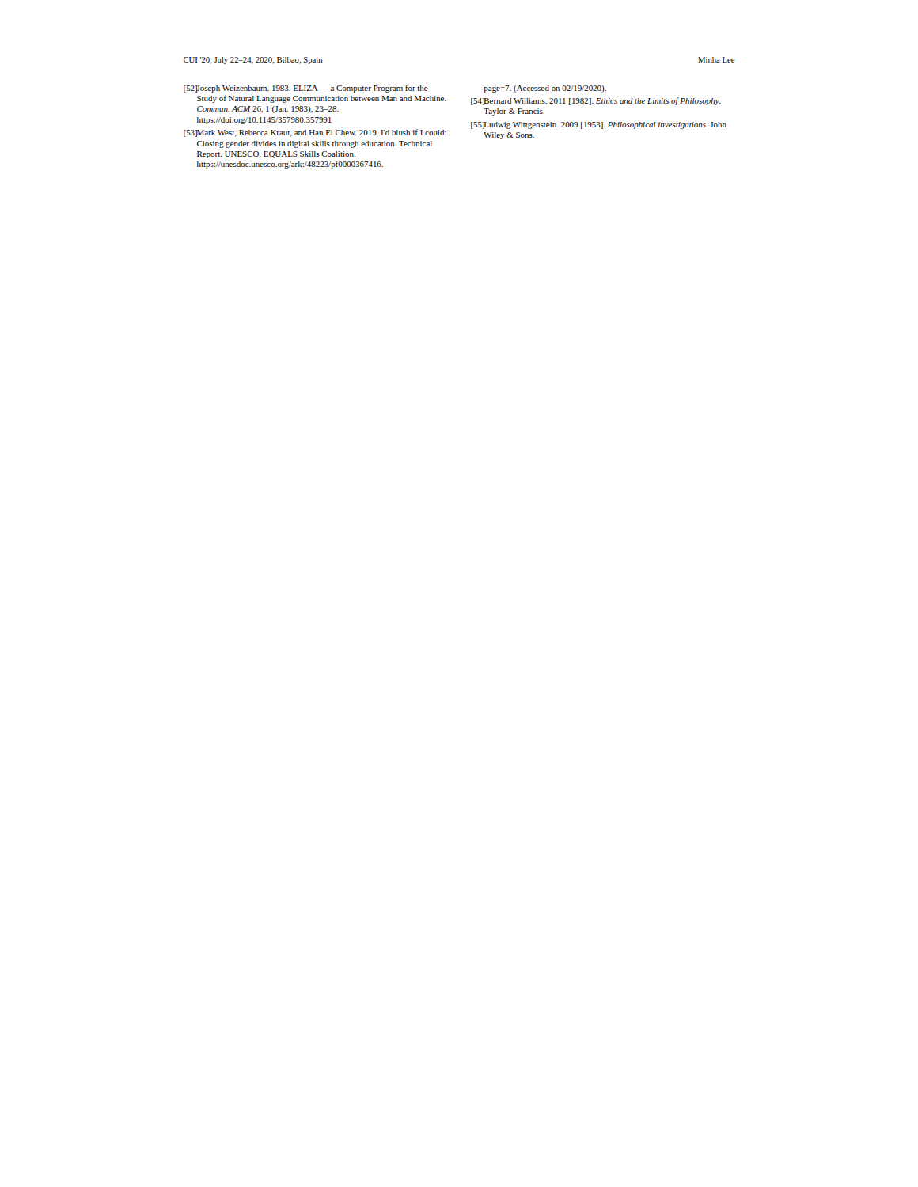CUI '20, July 22–24, 2020, Bilbao, Spain
Minha Lee
[52] Joseph Weizenbaum. 1983. ELIZA — a Computer Program for the Study of Natural Language Communication between Man and Machine. Commun. ACM 26, 1 (Jan. 1983), 23–28. https://doi.org/10.1145/357980.357991
[53] Mark West, Rebecca Kraut, and Han Ei Chew. 2019. I'd blush if I could: Closing gender divides in digital skills through education. Technical Report. UNESCO, EQUALS Skills Coalition. https://unesdoc.unesco.org/ark:/48223/pf0000367416.
page=7. (Accessed on 02/19/2020).
[54] Bernard Williams. 2011 [1982]. Ethics and the Limits of Philosophy. Taylor & Francis.
[55] Ludwig Wittgenstein. 2009 [1953]. Philosophical investigations. John Wiley & Sons.